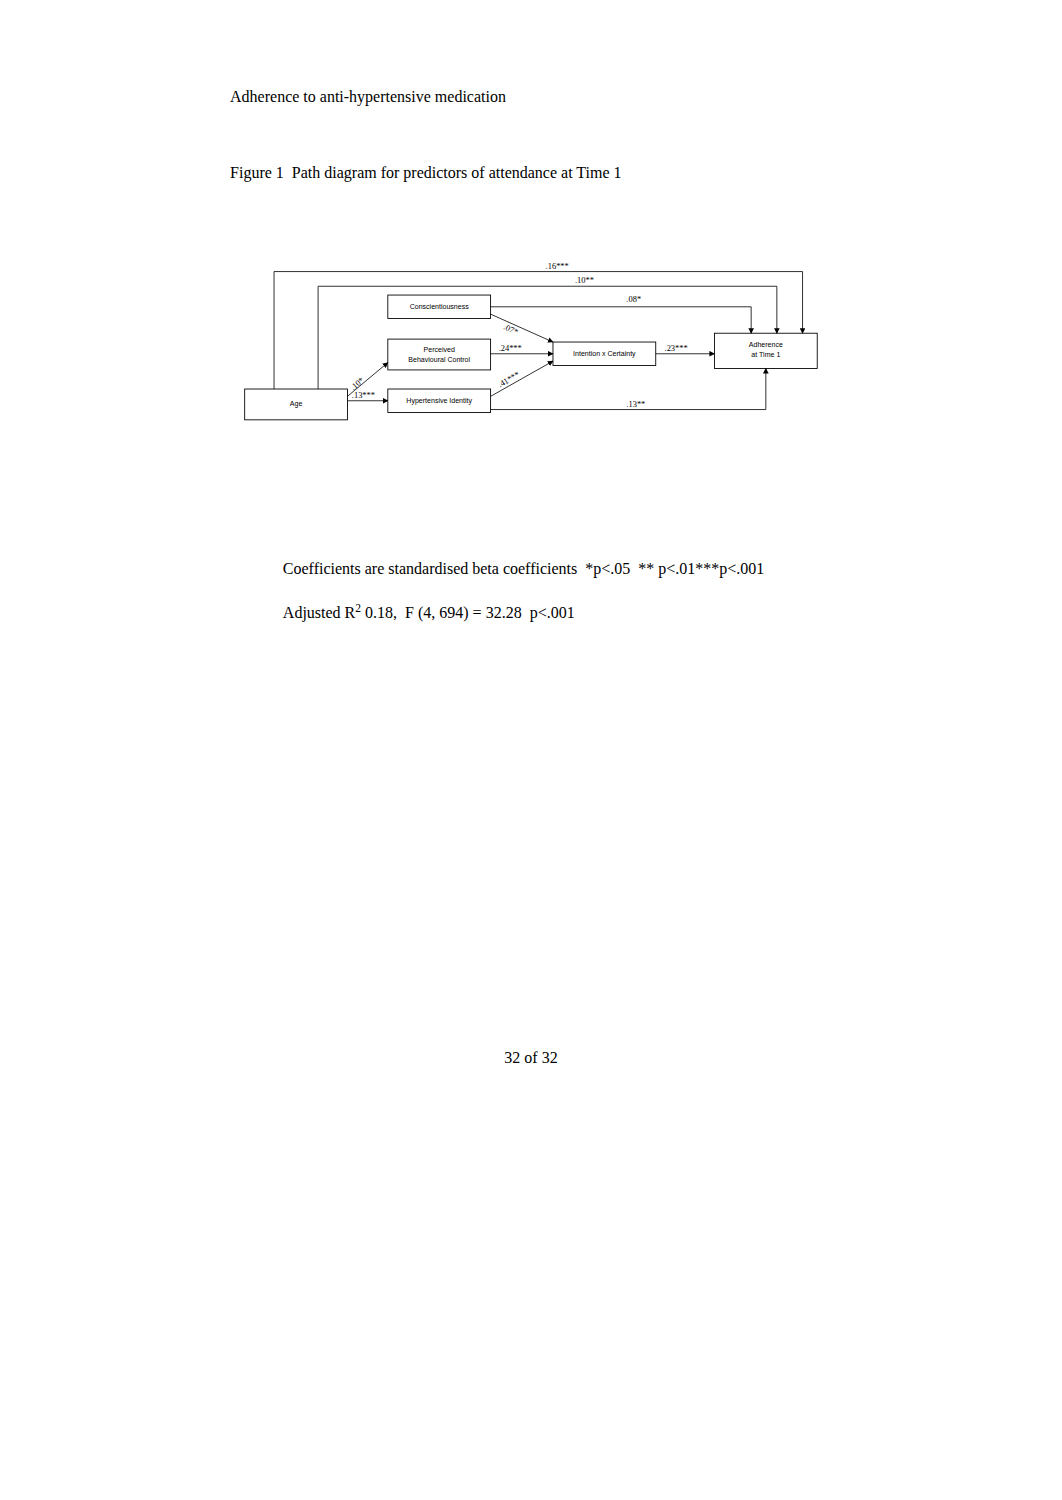Adherence to anti-hypertensive medication
Figure 1 Path diagram for predictors of attendance at Time 1
Age Conscientiousness Perceived Behavioural Control Hypertensive Identity Intention x Certainty Adherence at Time 1 .16*** .10** .08* .07* .10* .13*** .24*** .41*** .23*** .13**
Coefficients are standardised beta coefficients *p<.05 ** p<.01***p<.001
Adjusted R2 0.18, F (4, 694) = 32.28 p<.001
32 of 32